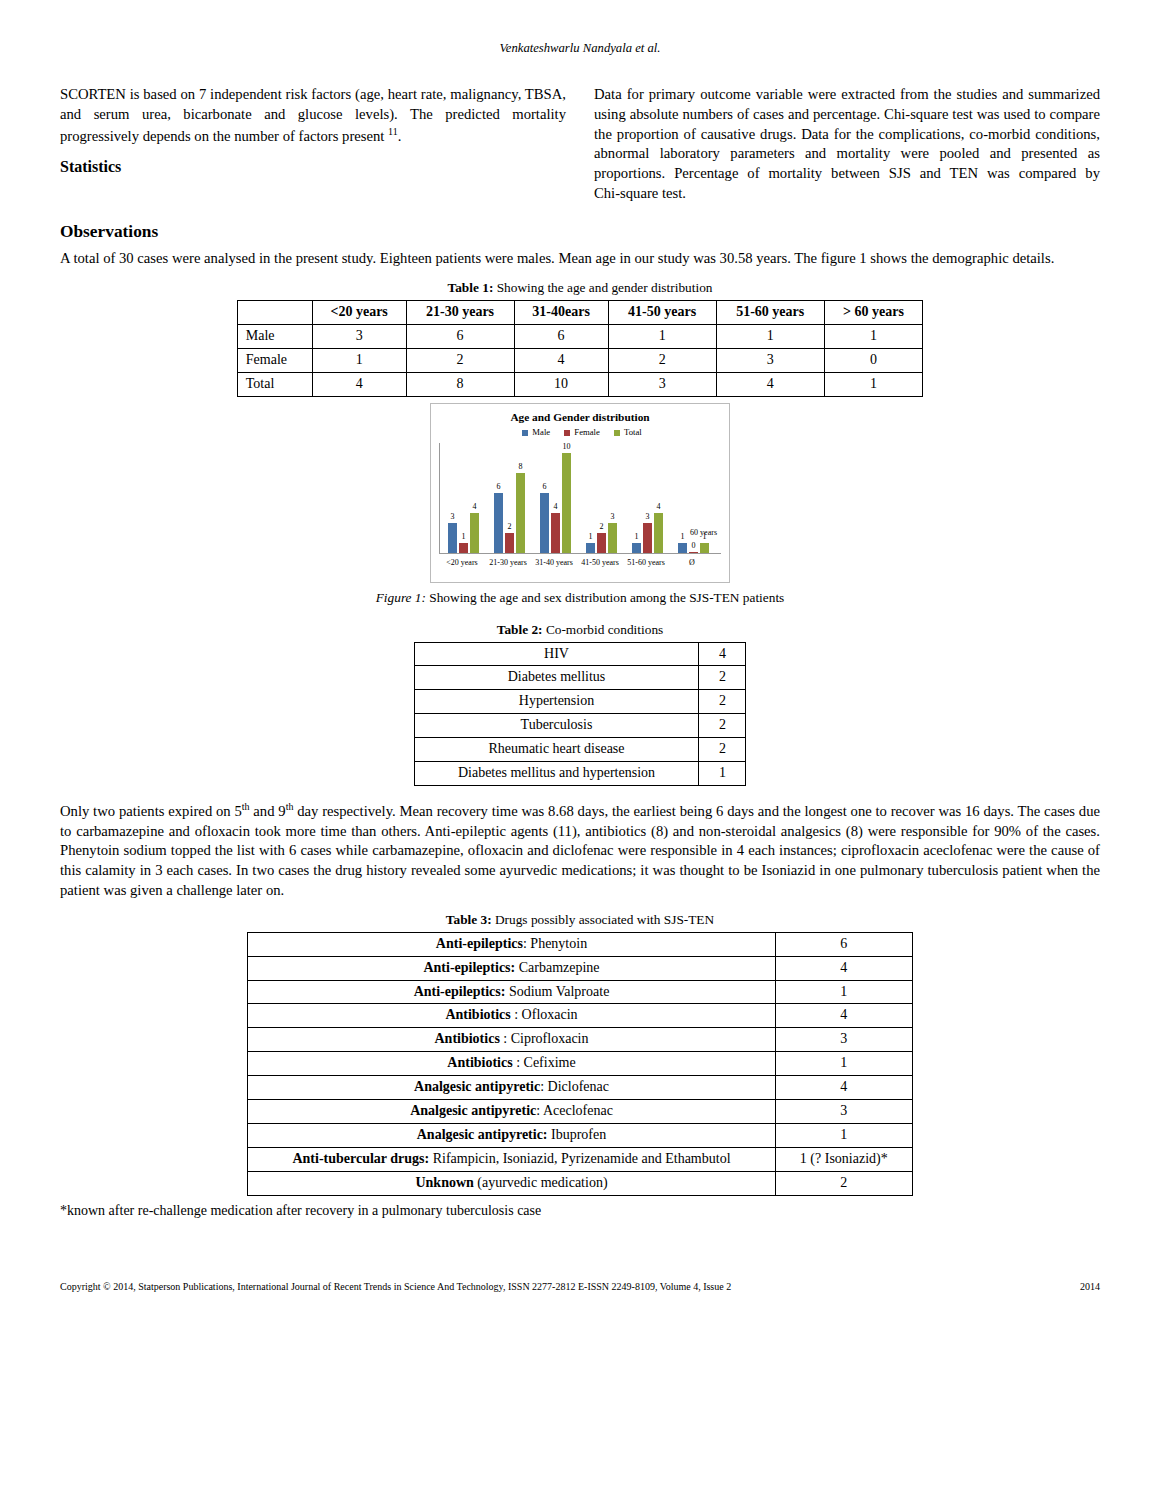Venkateshwarlu Nandyala et al.
SCORTEN is based on 7 independent risk factors (age, heart rate, malignancy, TBSA, and serum urea, bicarbonate and glucose levels). The predicted mortality progressively depends on the number of factors present 11.
Statistics
Data for primary outcome variable were extracted from the studies and summarized using absolute numbers of cases and percentage. Chi‑square test was used to compare the proportion of causative drugs. Data for the complications, co‑morbid conditions, abnormal laboratory parameters and mortality were pooled and presented as proportions. Percentage of mortality between SJS and TEN was compared by Chi‑square test.
Observations
A total of 30 cases were analysed in the present study. Eighteen patients were males. Mean age in our study was 30.58 years. The figure 1 shows the demographic details.
Table 1: Showing the age and gender distribution
| | <20 years | 21-30 years | 31-40ears | 41-50 years | 51-60 years | > 60 years |
| --- | --- | --- | --- | --- | --- | --- |
| Male | 3 | 6 | 6 | 1 | 1 | 1 |
| Female | 1 | 2 | 4 | 2 | 3 | 0 |
| Total | 4 | 8 | 10 | 3 | 4 | 1 |
Age and Gender distribution
Male Female Total
3
1
4
6
2
8
6
4
10
1
2
3
1
3
4
1
0
1
60 years
<20 years 21-30 years 31-40 years 41-50 years 51-60 years Ø
Figure 1: Showing the age and sex distribution among the SJS-TEN patients
Table 2: Co-morbid conditions
| HIV | 4 |
| Diabetes mellitus | 2 |
| Hypertension | 2 |
| Tuberculosis | 2 |
| Rheumatic heart disease | 2 |
| Diabetes mellitus and hypertension | 1 |
Only two patients expired on 5th and 9th day respectively. Mean recovery time was 8.68 days, the earliest being 6 days and the longest one to recover was 16 days. The cases due to carbamazepine and ofloxacin took more time than others. Anti-epileptic agents (11), antibiotics (8) and non-steroidal analgesics (8) were responsible for 90% of the cases. Phenytoin sodium topped the list with 6 cases while carbamazepine, ofloxacin and diclofenac were responsible in 4 each instances; ciprofloxacin aceclofenac were the cause of this calamity in 3 each cases. In two cases the drug history revealed some ayurvedic medications; it was thought to be Isoniazid in one pulmonary tuberculosis patient when the patient was given a challenge later on.
Table 3: Drugs possibly associated with SJS-TEN
| Anti-epileptics : Phenytoin | 6 |
| Anti-epileptics: Carbamzepine | 4 |
| Anti-epileptics: Sodium Valproate | 1 |
| Antibiotics : Ofloxacin | 4 |
| Antibiotics : Ciprofloxacin | 3 |
| Antibiotics : Cefixime | 1 |
| Analgesic antipyretic : Diclofenac | 4 |
| Analgesic antipyretic : Aceclofenac | 3 |
| Analgesic antipyretic: Ibuprofen | 1 |
| Anti-tubercular drugs: Rifampicin, Isoniazid, Pyrizenamide and Ethambutol | 1 (? Isoniazid)* |
| Unknown (ayurvedic medication) | 2 |
*known after re-challenge medication after recovery in a pulmonary tuberculosis case
2014 Copyright © 2014, Statperson Publications, International Journal of Recent Trends in Science And Technology, ISSN 2277-2812 E-ISSN 2249-8109, Volume 4, Issue 2